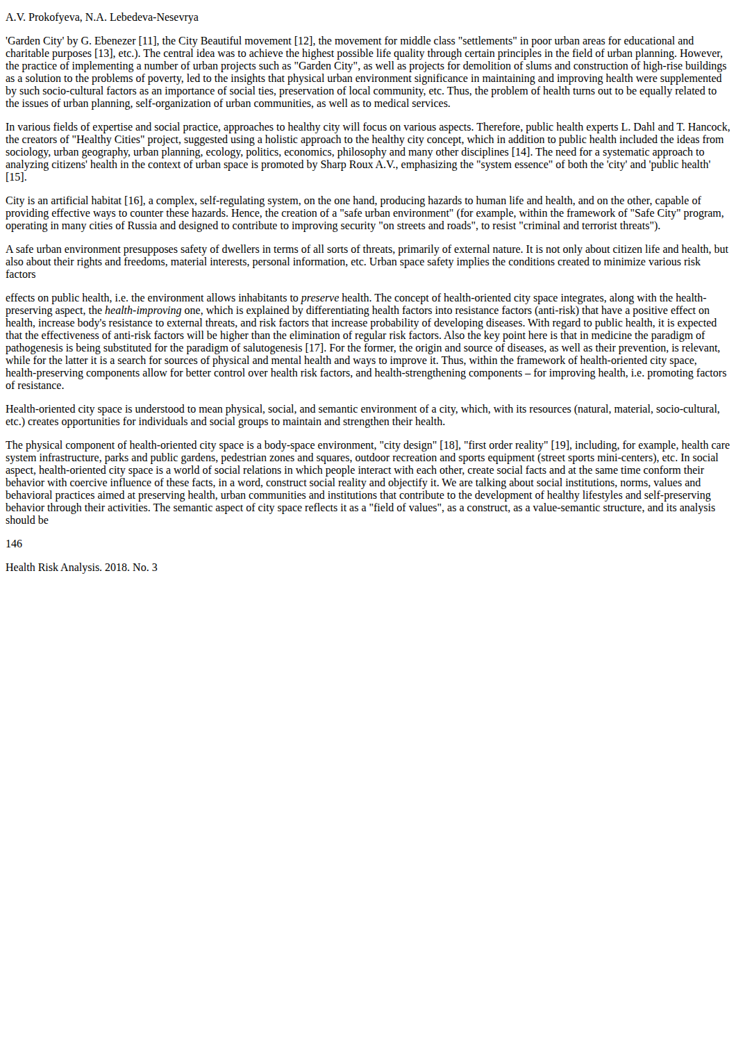A.V. Prokofyeva, N.A. Lebedeva-Nesevrya
'Garden City' by G. Ebenezer [11], the City Beautiful movement [12], the movement for middle class "settlements" in poor urban areas for educational and charitable purposes [13], etc.). The central idea was to achieve the highest possible life quality through certain principles in the field of urban planning. However, the practice of implementing a number of urban projects such as "Garden City", as well as projects for demolition of slums and construction of high-rise buildings as a solution to the problems of poverty, led to the insights that physical urban environment significance in maintaining and improving health were supplemented by such socio-cultural factors as an importance of social ties, preservation of local community, etc. Thus, the problem of health turns out to be equally related to the issues of urban planning, self-organization of urban communities, as well as to medical services.
In various fields of expertise and social practice, approaches to healthy city will focus on various aspects. Therefore, public health experts L. Dahl and T. Hancock, the creators of "Healthy Cities" project, suggested using a holistic approach to the healthy city concept, which in addition to public health included the ideas from sociology, urban geography, urban planning, ecology, politics, economics, philosophy and many other disciplines [14]. The need for a systematic approach to analyzing citizens' health in the context of urban space is promoted by Sharp Roux A.V., emphasizing the "system essence" of both the 'city' and 'public health' [15].
City is an artificial habitat [16], a complex, self-regulating system, on the one hand, producing hazards to human life and health, and on the other, capable of providing effective ways to counter these hazards. Hence, the creation of a "safe urban environment" (for example, within the framework of "Safe City" program, operating in many cities of Russia and designed to contribute to improving security "on streets and roads", to resist "criminal and terrorist threats").
A safe urban environment presupposes safety of dwellers in terms of all sorts of threats, primarily of external nature. It is not only about citizen life and health, but also about their rights and freedoms, material interests, personal information, etc. Urban space safety implies the conditions created to minimize various risk factors
effects on public health, i.e. the environment allows inhabitants to preserve health. The concept of health-oriented city space integrates, along with the health-preserving aspect, the health-improving one, which is explained by differentiating health factors into resistance factors (anti-risk) that have a positive effect on health, increase body's resistance to external threats, and risk factors that increase probability of developing diseases. With regard to public health, it is expected that the effectiveness of anti-risk factors will be higher than the elimination of regular risk factors. Also the key point here is that in medicine the paradigm of pathogenesis is being substituted for the paradigm of salutogenesis [17]. For the former, the origin and source of diseases, as well as their prevention, is relevant, while for the latter it is a search for sources of physical and mental health and ways to improve it. Thus, within the framework of health-oriented city space, health-preserving components allow for better control over health risk factors, and health-strengthening components – for improving health, i.e. promoting factors of resistance.
Health-oriented city space is understood to mean physical, social, and semantic environment of a city, which, with its resources (natural, material, socio-cultural, etc.) creates opportunities for individuals and social groups to maintain and strengthen their health.
The physical component of health-oriented city space is a body-space environment, "city design" [18], "first order reality" [19], including, for example, health care system infrastructure, parks and public gardens, pedestrian zones and squares, outdoor recreation and sports equipment (street sports mini-centers), etc. In social aspect, health-oriented city space is a world of social relations in which people interact with each other, create social facts and at the same time conform their behavior with coercive influence of these facts, in a word, construct social reality and objectify it. We are talking about social institutions, norms, values and behavioral practices aimed at preserving health, urban communities and institutions that contribute to the development of healthy lifestyles and self-preserving behavior through their activities. The semantic aspect of city space reflects it as a "field of values", as a construct, as a value-semantic structure, and its analysis should be
146
Health Risk Analysis. 2018. No. 3